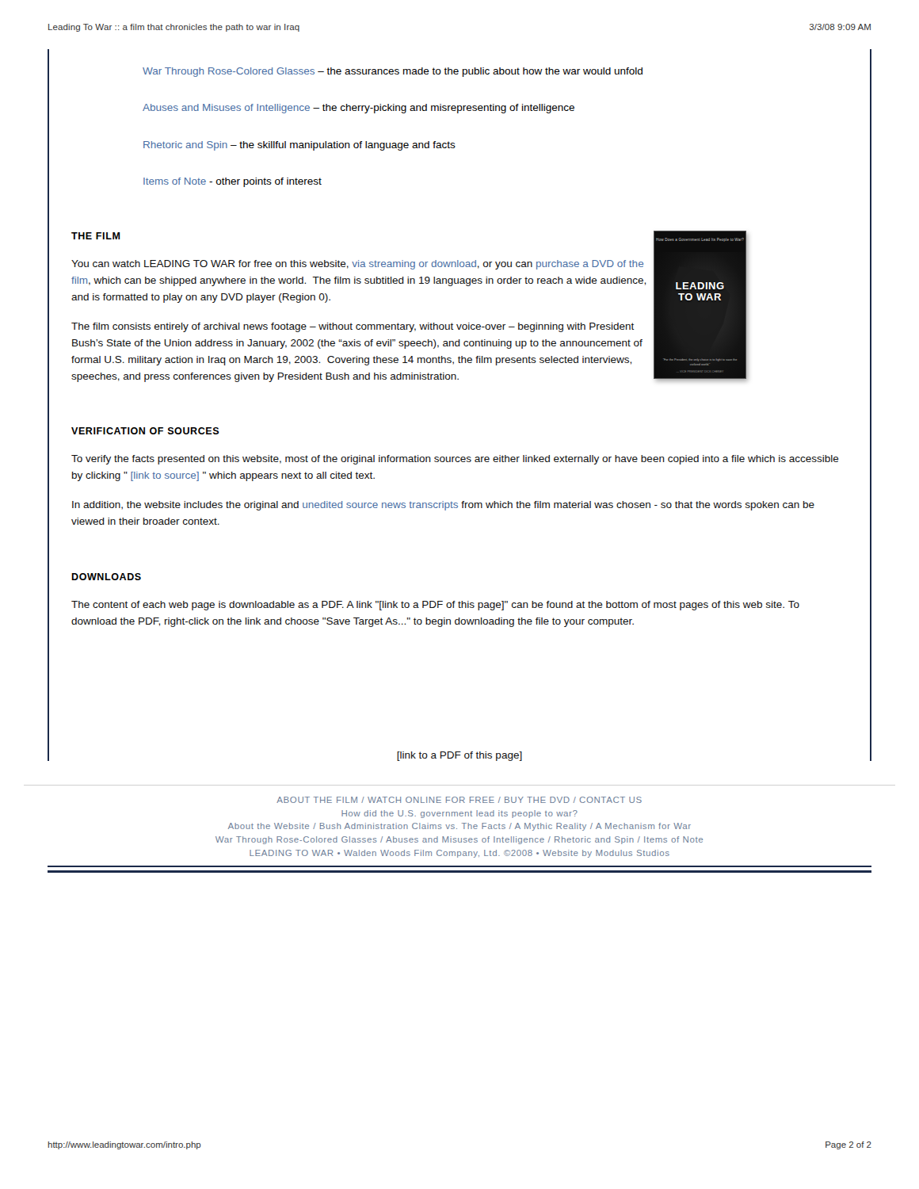Leading To War :: a film that chronicles the path to war in Iraq
3/3/08 9:09 AM
War Through Rose-Colored Glasses – the assurances made to the public about how the war would unfold
Abuses and Misuses of Intelligence – the cherry-picking and misrepresenting of intelligence
Rhetoric and Spin – the skillful manipulation of language and facts
Items of Note - other points of interest
THE FILM
You can watch LEADING TO WAR for free on this website, via streaming or download, or you can purchase a DVD of the film, which can be shipped anywhere in the world. The film is subtitled in 19 languages in order to reach a wide audience, and is formatted to play on any DVD player (Region 0).
The film consists entirely of archival news footage – without commentary, without voice-over – beginning with President Bush’s State of the Union address in January, 2002 (the “axis of evil” speech), and continuing up to the announcement of formal U.S. military action in Iraq on March 19, 2003. Covering these 14 months, the film presents selected interviews, speeches, and press conferences given by President Bush and his administration.
How Does a Government Lead Its People to War?
LEADING
TO WAR
“For the President, the only choice is to fight to save the civilized world.”
— VICE PRESIDENT DICK CHENEY
VERIFICATION OF SOURCES
To verify the facts presented on this website, most of the original information sources are either linked externally or have been copied into a file which is accessible by clicking " [link to source] " which appears next to all cited text.
In addition, the website includes the original and unedited source news transcripts from which the film material was chosen - so that the words spoken can be viewed in their broader context.
DOWNLOADS
The content of each web page is downloadable as a PDF. A link "[link to a PDF of this page]" can be found at the bottom of most pages of this web site. To download the PDF, right-click on the link and choose "Save Target As..." to begin downloading the file to your computer.
[link to a PDF of this page]
ABOUT THE FILM / WATCH ONLINE FOR FREE / BUY THE DVD / CONTACT US
How did the U.S. government lead its people to war?
About the Website / Bush Administration Claims vs. The Facts / A Mythic Reality / A Mechanism for War
War Through Rose-Colored Glasses / Abuses and Misuses of Intelligence / Rhetoric and Spin / Items of Note
LEADING TO WAR • Walden Woods Film Company, Ltd. ©2008 • Website by Modulus Studios
http://www.leadingtowar.com/intro.php
Page 2 of 2